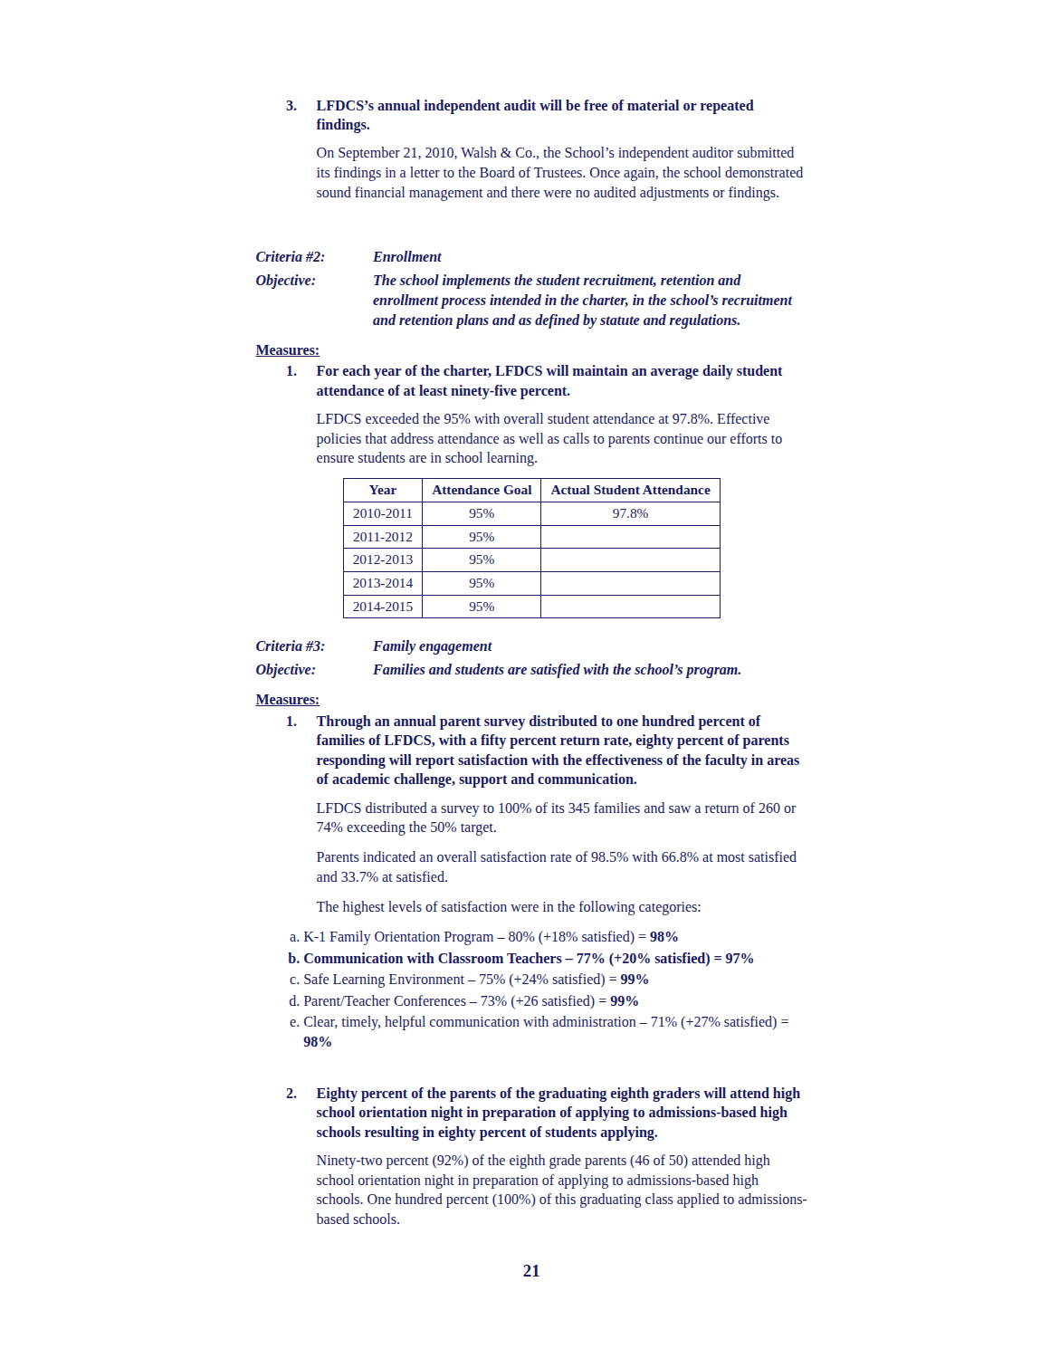3.
LFDCS’s annual independent audit will be free of material or repeated findings.
On September 21, 2010, Walsh & Co., the School’s independent auditor submitted its findings in a letter to the Board of Trustees. Once again, the school demonstrated sound financial management and there were no audited adjustments or findings.
Criteria #2:
Enrollment
Objective:
The school implements the student recruitment, retention and enrollment process intended in the charter, in the school’s recruitment and retention plans and as defined by statute and regulations.
Measures:
1.
For each year of the charter, LFDCS will maintain an average daily student attendance of at least ninety-five percent.
LFDCS exceeded the 95% with overall student attendance at 97.8%. Effective policies that address attendance as well as calls to parents continue our efforts to ensure students are in school learning.
| Year | Attendance Goal | Actual Student Attendance |
| --- | --- | --- |
| 2010-2011 | 95% | 97.8% |
| 2011-2012 | 95% | |
| 2012-2013 | 95% | |
| 2013-2014 | 95% | |
| 2014-2015 | 95% | |
Criteria #3:
Family engagement
Objective:
Families and students are satisfied with the school’s program.
Measures:
1.
Through an annual parent survey distributed to one hundred percent of families of LFDCS, with a fifty percent return rate, eighty percent of parents responding will report satisfaction with the effectiveness of the faculty in areas of academic challenge, support and communication.
LFDCS distributed a survey to 100% of its 345 families and saw a return of 260 or 74% exceeding the 50% target.
Parents indicated an overall satisfaction rate of 98.5% with 66.8% at most satisfied and 33.7% at satisfied.
The highest levels of satisfaction were in the following categories:
K-1 Family Orientation Program – 80% (+18% satisfied) = 98%
Communication with Classroom Teachers – 77% (+20% satisfied) = 97%
Safe Learning Environment – 75% (+24% satisfied) = 99%
Parent/Teacher Conferences – 73% (+26 satisfied) = 99%
Clear, timely, helpful communication with administration – 71% (+27% satisfied) = 98%
2.
Eighty percent of the parents of the graduating eighth graders will attend high school orientation night in preparation of applying to admissions-based high schools resulting in eighty percent of students applying.
Ninety-two percent (92%) of the eighth grade parents (46 of 50) attended high school orientation night in preparation of applying to admissions-based high schools. One hundred percent (100%) of this graduating class applied to admissions-based schools.
21